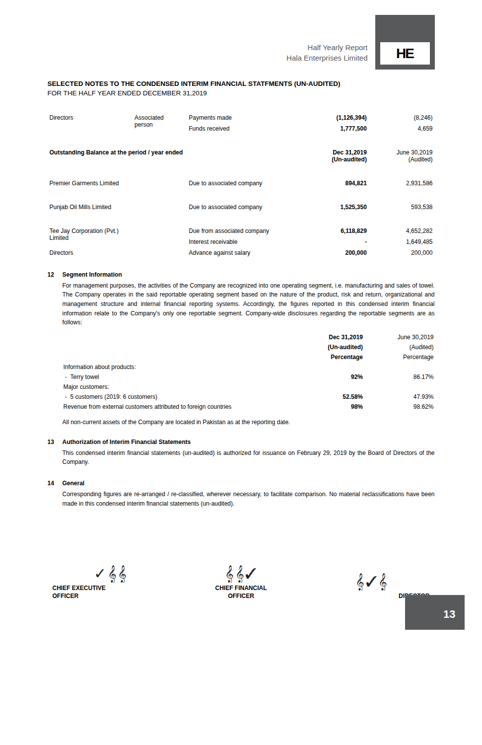HE
Half Yearly Report
Hala Enterprises Limited
SELECTED NOTES TO THE CONDENSED INTERIM FINANCIAL STATFMENTS (UN-AUDITED)
FOR THE HALF YEAR ENDED DECEMBER 31,2019
| Directors | Associated person | Payments made | (1,126,394) | (8,246) |
| Funds received | 1,777,500 | 4,659 |
| Outstanding Balance at the period / year ended | Dec 31,2019 (Un-audited) | June 30,2019 (Audited) |
| Premier Garments Limited | | Due to associated company | 894,821 | 2,931,586 |
| Punjab Oil Mills Limited | | Due to associated company | 1,525,350 | 593,538 |
| Tee Jay Corporation (Pvt.) Limited | | Due from associated company | 6,118,829 | 4,652,282 |
| Interest receivable | - | 1,649,485 |
| Directors | | Advance against salary | 200,000 | 200,000 |
12 Segment Information
For management purposes, the activities of the Company are recognized into one operating segment, i.e. manufacturing and sales of towel. The Company operates in the said reportable operating segment based on the nature of the product, risk and return, organizational and management structure and internal financial reporting systems. Accordingly, the figures reported in this condensed interim financial information relate to the Company's only one reportable segment. Company-wide disclosures regarding the reportable segments are as follows:
| | Dec 31,2019 | June 30,2019 |
| | (Un-audited) | (Audited) |
| | Percentage | Percentage |
| Information about products: | | |
| - Terry towel | 92% | 86.17% |
| Major customers: | | |
| - 5 customers (2019: 6 customers) | 52.58% | 47.93% |
| Revenue from external customers attributed to foreign countries | 98% | 98.62% |
All non-current assets of the Company are located in Pakistan as at the reporting date.
13 Authorization of Interim Financial Statements
This condensed interim financial statements (un-audited) is authorized for issuance on February 29, 2019 by the Board of Directors of the Company.
14 General
Corresponding figures are re-arranged / re-classified, wherever necessary, to facilitate comparison. No material reclassifications have been made in this condensed interim financial statements (un-audited).
✓ 𝄞 𝄞
CHIEF EXECUTIVE
OFFICER
𝄞 𝄞 ✓
CHIEF FINANCIAL
OFFICER
𝄞 ✓ 𝄞
DIRECTOR
13